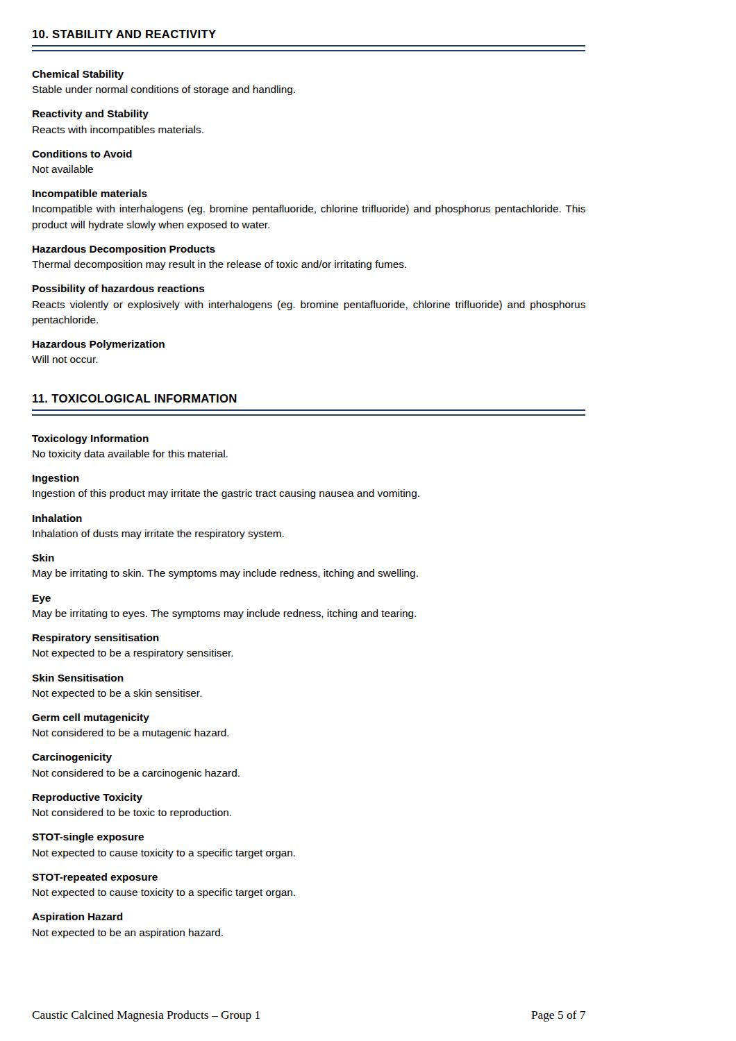10. STABILITY AND REACTIVITY
Chemical Stability
Stable under normal conditions of storage and handling.
Reactivity and Stability
Reacts with incompatibles materials.
Conditions to Avoid
Not available
Incompatible materials
Incompatible with interhalogens (eg. bromine pentafluoride, chlorine trifluoride) and phosphorus pentachloride. This product will hydrate slowly when exposed to water.
Hazardous Decomposition Products
Thermal decomposition may result in the release of toxic and/or irritating fumes.
Possibility of hazardous reactions
Reacts violently or explosively with interhalogens (eg. bromine pentafluoride, chlorine trifluoride) and phosphorus pentachloride.
Hazardous Polymerization
Will not occur.
11. TOXICOLOGICAL INFORMATION
Toxicology Information
No toxicity data available for this material.
Ingestion
Ingestion of this product may irritate the gastric tract causing nausea and vomiting.
Inhalation
Inhalation of dusts may irritate the respiratory system.
Skin
May be irritating to skin. The symptoms may include redness, itching and swelling.
Eye
May be irritating to eyes. The symptoms may include redness, itching and tearing.
Respiratory sensitisation
Not expected to be a respiratory sensitiser.
Skin Sensitisation
Not expected to be a skin sensitiser.
Germ cell mutagenicity
Not considered to be a mutagenic hazard.
Carcinogenicity
Not considered to be a carcinogenic hazard.
Reproductive Toxicity
Not considered to be toxic to reproduction.
STOT-single exposure
Not expected to cause toxicity to a specific target organ.
STOT-repeated exposure
Not expected to cause toxicity to a specific target organ.
Aspiration Hazard
Not expected to be an aspiration hazard.
Caustic Calcined Magnesia Products – Group 1 Page 5 of 7